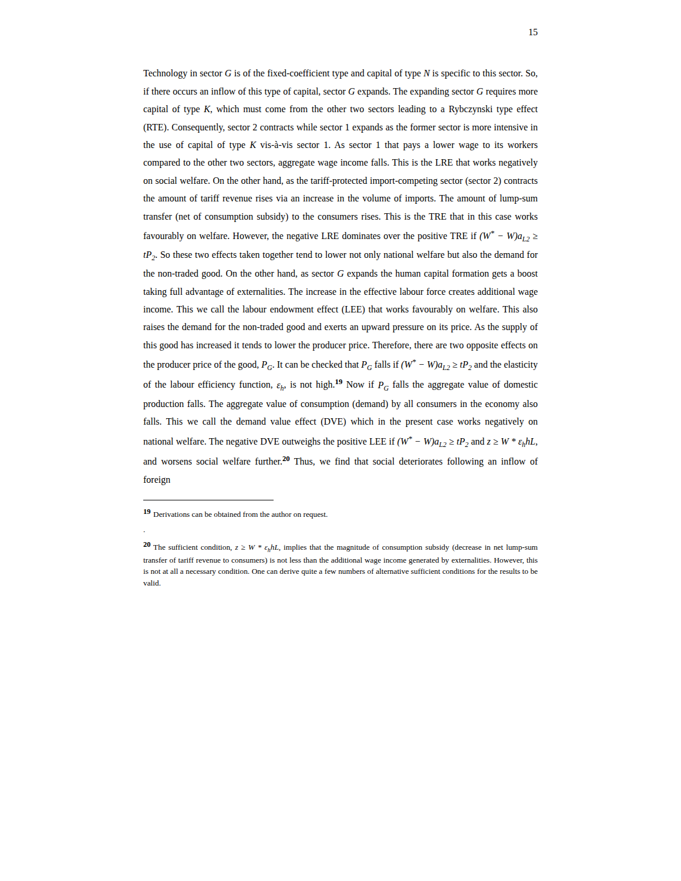15
Technology in sector G is of the fixed-coefficient type and capital of type N is specific to this sector. So, if there occurs an inflow of this type of capital, sector G expands. The expanding sector G requires more capital of type K, which must come from the other two sectors leading to a Rybczynski type effect (RTE). Consequently, sector 2 contracts while sector 1 expands as the former sector is more intensive in the use of capital of type K vis-à-vis sector 1. As sector 1 that pays a lower wage to its workers compared to the other two sectors, aggregate wage income falls. This is the LRE that works negatively on social welfare. On the other hand, as the tariff-protected import-competing sector (sector 2) contracts the amount of tariff revenue rises via an increase in the volume of imports. The amount of lump-sum transfer (net of consumption subsidy) to the consumers rises. This is the TRE that in this case works favourably on welfare. However, the negative LRE dominates over the positive TRE if (W* − W)aL2 ≥ tP2. So these two effects taken together tend to lower not only national welfare but also the demand for the non-traded good. On the other hand, as sector G expands the human capital formation gets a boost taking full advantage of externalities. The increase in the effective labour force creates additional wage income. This we call the labour endowment effect (LEE) that works favourably on welfare. This also raises the demand for the non-traded good and exerts an upward pressure on its price. As the supply of this good has increased it tends to lower the producer price. Therefore, there are two opposite effects on the producer price of the good, PG. It can be checked that PG falls if (W* − W)aL2 ≥ tP2 and the elasticity of the labour efficiency function, εh, is not high.19 Now if PG falls the aggregate value of domestic production falls. The aggregate value of consumption (demand) by all consumers in the economy also falls. This we call the demand value effect (DVE) which in the present case works negatively on national welfare. The negative DVE outweighs the positive LEE if (W* − W)aL2 ≥ tP2 and z ≥ W * εhhL, and worsens social welfare further.20 Thus, we find that social deteriorates following an inflow of foreign
19 Derivations can be obtained from the author on request.
.
20 The sufficient condition, z ≥ W * εhhL, implies that the magnitude of consumption subsidy (decrease in net lump-sum transfer of tariff revenue to consumers) is not less than the additional wage income generated by externalities. However, this is not at all a necessary condition. One can derive quite a few numbers of alternative sufficient conditions for the results to be valid.